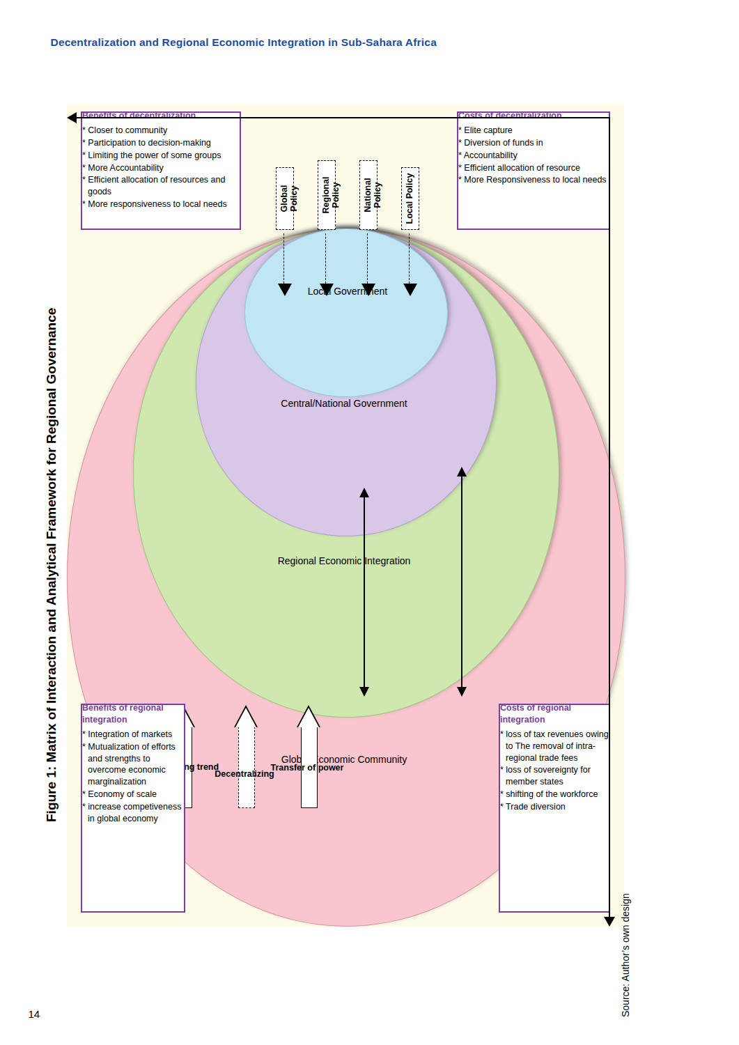Decentralization and Regional Economic Integration in Sub-Sahara Africa
Figure 1: Matrix of Interaction and Analytical Framework for Regional Governance
Global Economic Community
Regional Economic Integration
Central/National Government
Local Government
Transfer of power
Centralizing trend
Decentralizing
Transfer of power
Global Policy
Regional Policy
National Policy
Local Policy
Benefits of regional integration
* Integration of markets
* Mutualization of efforts and strengths to overcome economic marginalization
* Economy of scale
* increase competiveness in global economy
Costs of regional integration
* loss of tax revenues owing to The removal of intra-regional trade fees
* loss of sovereignty for member states
* shifting of the workforce
* Trade diversion
Benefits of decentralization
* Closer to community
* Participation to decision-making
* Limiting the power of some groups
* More Accountability
* Efficient allocation of resources and goods
* More responsiveness to local needs
Costs of decentralization
* Elite capture
* Diversion of funds in
* Accountability
* Efficient allocation of resource
* More Responsiveness to local needs
Source: Author’s own design
14